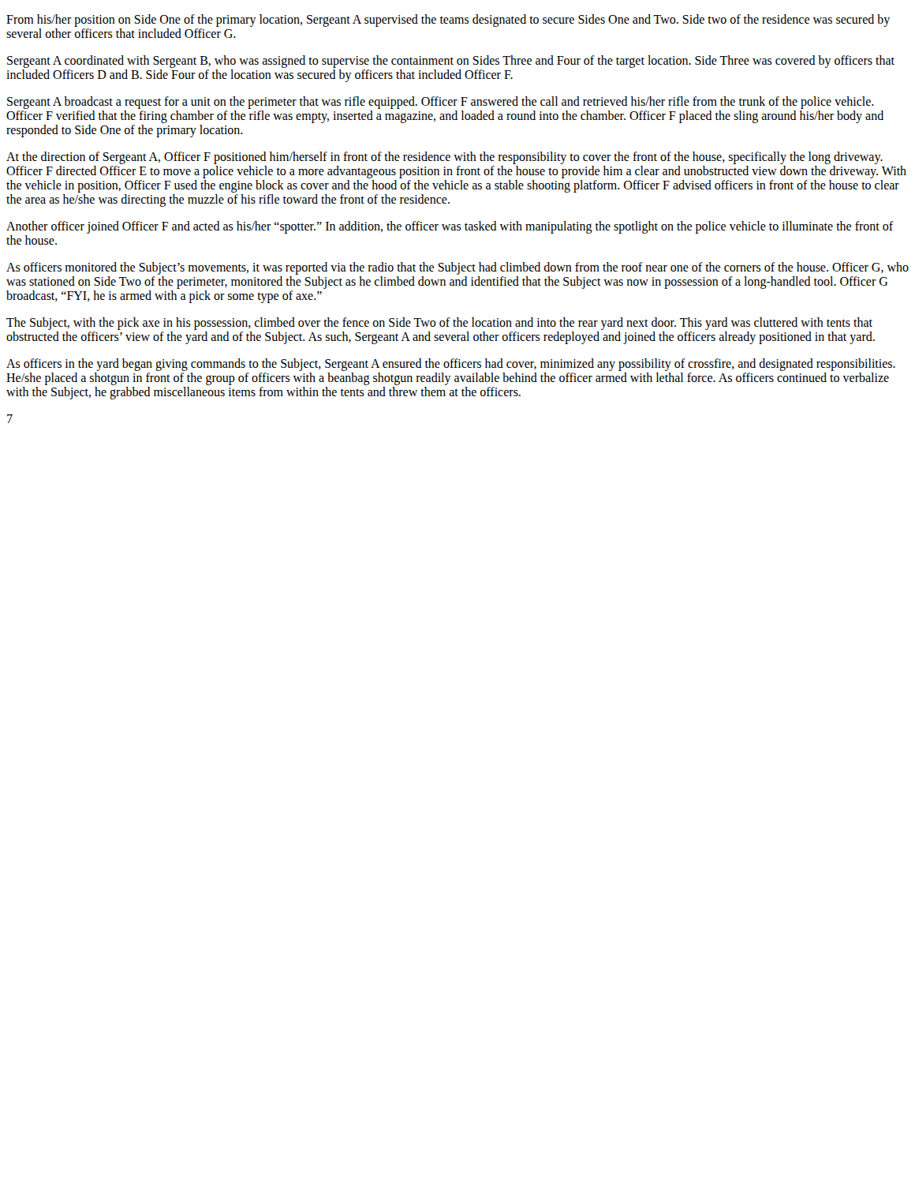From his/her position on Side One of the primary location, Sergeant A supervised the teams designated to secure Sides One and Two. Side two of the residence was secured by several other officers that included Officer G.
Sergeant A coordinated with Sergeant B, who was assigned to supervise the containment on Sides Three and Four of the target location. Side Three was covered by officers that included Officers D and B. Side Four of the location was secured by officers that included Officer F.
Sergeant A broadcast a request for a unit on the perimeter that was rifle equipped. Officer F answered the call and retrieved his/her rifle from the trunk of the police vehicle. Officer F verified that the firing chamber of the rifle was empty, inserted a magazine, and loaded a round into the chamber. Officer F placed the sling around his/her body and responded to Side One of the primary location.
At the direction of Sergeant A, Officer F positioned him/herself in front of the residence with the responsibility to cover the front of the house, specifically the long driveway. Officer F directed Officer E to move a police vehicle to a more advantageous position in front of the house to provide him a clear and unobstructed view down the driveway. With the vehicle in position, Officer F used the engine block as cover and the hood of the vehicle as a stable shooting platform. Officer F advised officers in front of the house to clear the area as he/she was directing the muzzle of his rifle toward the front of the residence.
Another officer joined Officer F and acted as his/her “spotter.” In addition, the officer was tasked with manipulating the spotlight on the police vehicle to illuminate the front of the house.
As officers monitored the Subject’s movements, it was reported via the radio that the Subject had climbed down from the roof near one of the corners of the house. Officer G, who was stationed on Side Two of the perimeter, monitored the Subject as he climbed down and identified that the Subject was now in possession of a long-handled tool. Officer G broadcast, “FYI, he is armed with a pick or some type of axe.”
The Subject, with the pick axe in his possession, climbed over the fence on Side Two of the location and into the rear yard next door. This yard was cluttered with tents that obstructed the officers’ view of the yard and of the Subject. As such, Sergeant A and several other officers redeployed and joined the officers already positioned in that yard.
As officers in the yard began giving commands to the Subject, Sergeant A ensured the officers had cover, minimized any possibility of crossfire, and designated responsibilities. He/she placed a shotgun in front of the group of officers with a beanbag shotgun readily available behind the officer armed with lethal force. As officers continued to verbalize with the Subject, he grabbed miscellaneous items from within the tents and threw them at the officers.
7